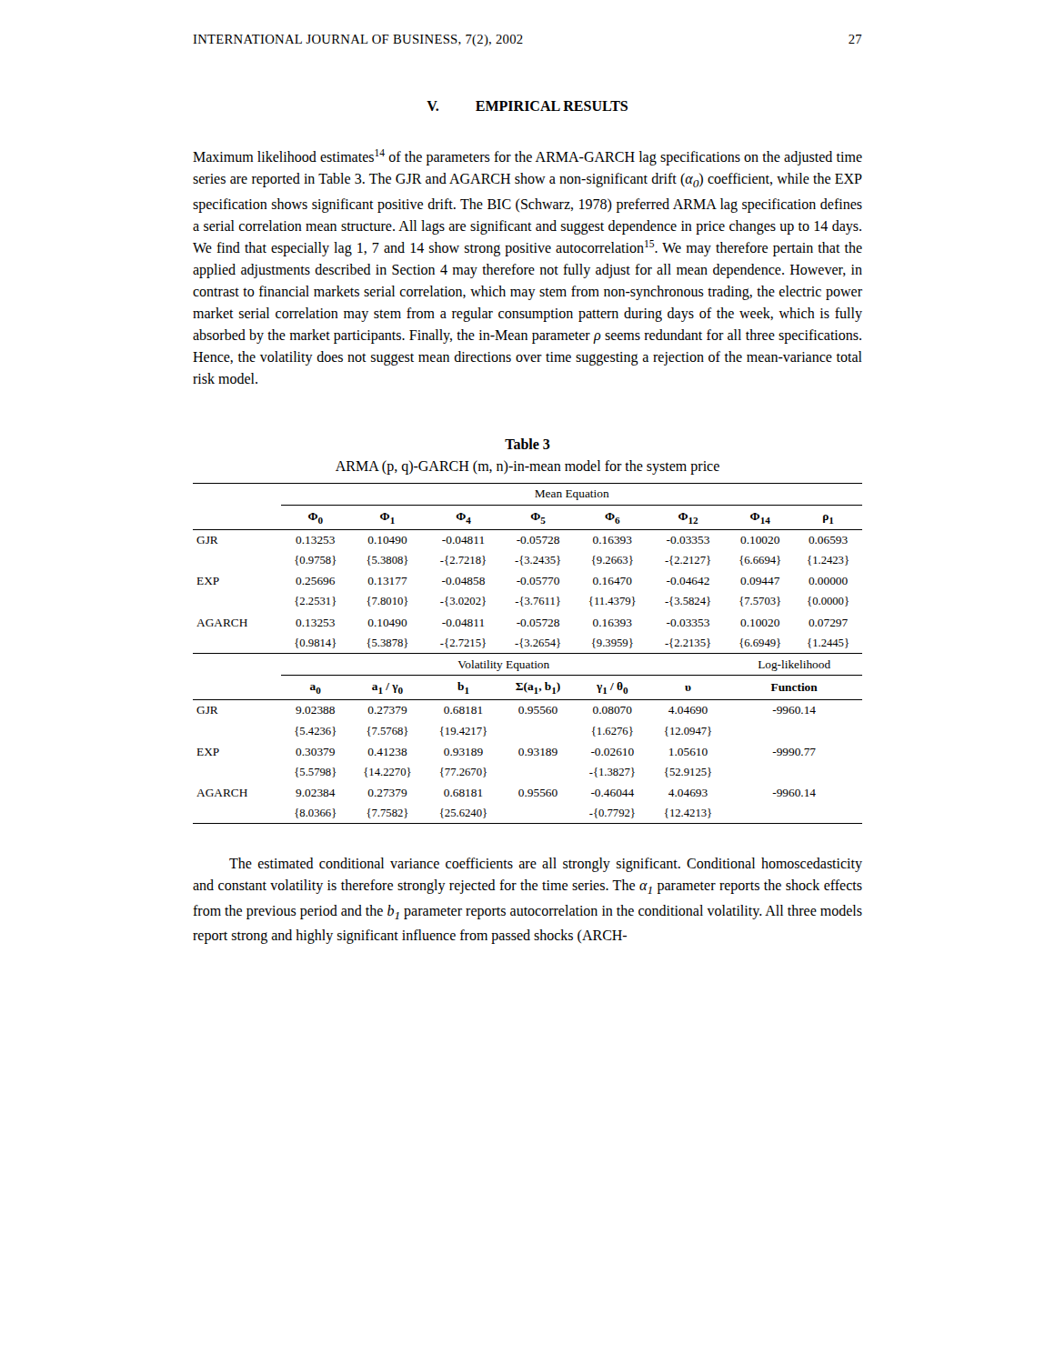International Journal of Business, 7(2), 2002 27
V. EMPIRICAL RESULTS
Maximum likelihood estimates14 of the parameters for the ARMA-GARCH lag specifications on the adjusted time series are reported in Table 3. The GJR and AGARCH show a non-significant drift (α0) coefficient, while the EXP specification shows significant positive drift. The BIC (Schwarz, 1978) preferred ARMA lag specification defines a serial correlation mean structure. All lags are significant and suggest dependence in price changes up to 14 days. We find that especially lag 1, 7 and 14 show strong positive autocorrelation15. We may therefore pertain that the applied adjustments described in Section 4 may therefore not fully adjust for all mean dependence. However, in contrast to financial markets serial correlation, which may stem from non-synchronous trading, the electric power market serial correlation may stem from a regular consumption pattern during days of the week, which is fully absorbed by the market participants. Finally, the in-Mean parameter ρ seems redundant for all three specifications. Hence, the volatility does not suggest mean directions over time suggesting a rejection of the mean-variance total risk model.
Table 3 ARMA (p, q)-GARCH (m, n)-in-mean model for the system price
| | Mean Equation |
| | Φ 0 | Φ 1 | Φ 4 | Φ 5 | Φ 6 | Φ 12 | Φ 14 | ρ 1 |
| GJR | 0.13253 | 0.10490 | -0.04811 | -0.05728 | 0.16393 | -0.03353 | 0.10020 | 0.06593 |
| | {0.9758} | {5.3808} | -{2.7218} | -{3.2435} | {9.2663} | -{2.2127} | {6.6694} | {1.2423} |
| EXP | 0.25696 | 0.13177 | -0.04858 | -0.05770 | 0.16470 | -0.04642 | 0.09447 | 0.00000 |
| | {2.2531} | {7.8010} | -{3.0202} | -{3.7611} | {11.4379} | -{3.5824} | {7.5703} | {0.0000} |
| AGARCH | 0.13253 | 0.10490 | -0.04811 | -0.05728 | 0.16393 | -0.03353 | 0.10020 | 0.07297 |
| | {0.9814} | {5.3878} | -{2.7215} | -{3.2654} | {9.3959} | -{2.2135} | {6.6949} | {1.2445} |
| | Volatility Equation | Log-likelihood |
| | a 0 | a 1 / γ 0 | b 1 | Σ(a 1 , b 1 ) | γ 1 / θ 0 | υ | Function |
| GJR | 9.02388 | 0.27379 | 0.68181 | 0.95560 | 0.08070 | 4.04690 | -9960.14 |
| | {5.4236} | {7.5768} | {19.4217} | | {1.6276} | {12.0947} | |
| EXP | 0.30379 | 0.41238 | 0.93189 | 0.93189 | -0.02610 | 1.05610 | -9990.77 |
| | {5.5798} | {14.2270} | {77.2670} | | -{1.3827} | {52.9125} | |
| AGARCH | 9.02384 | 0.27379 | 0.68181 | 0.95560 | -0.46044 | 4.04693 | -9960.14 |
| | {8.0366} | {7.7582} | {25.6240} | | -{0.7792} | {12.4213} | |
The estimated conditional variance coefficients are all strongly significant. Conditional homoscedasticity and constant volatility is therefore strongly rejected for the time series. The α1 parameter reports the shock effects from the previous period and the b1 parameter reports autocorrelation in the conditional volatility. All three models report strong and highly significant influence from passed shocks (ARCH-